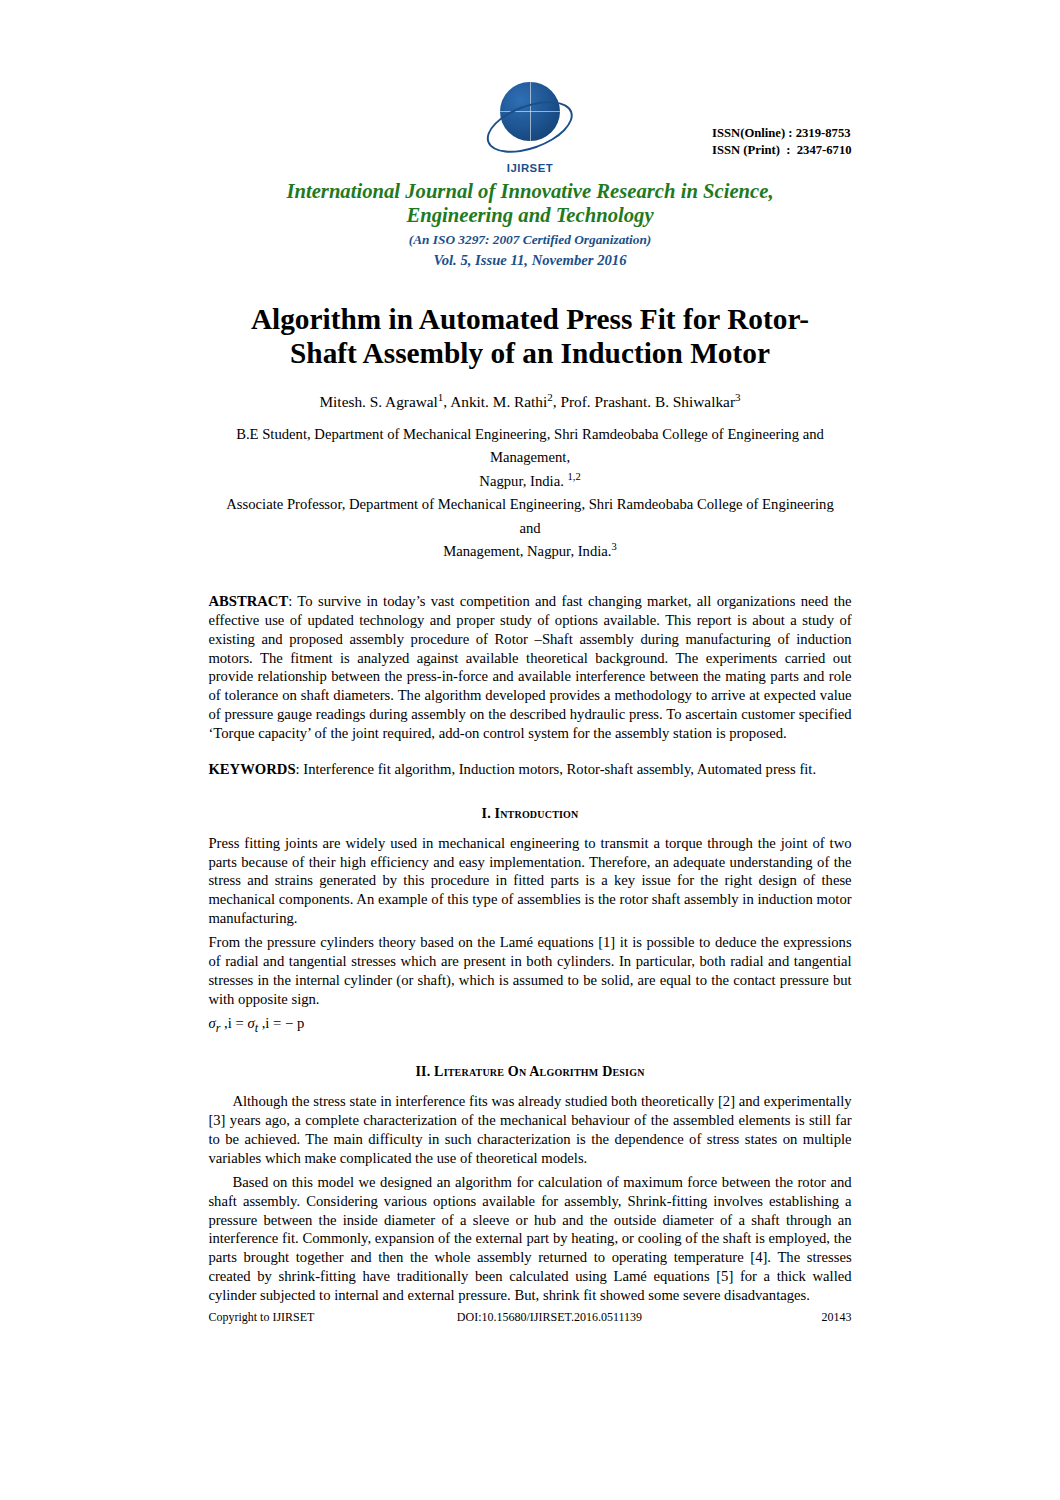ISSN(Online) : 2319-8753
ISSN (Print) : 2347-6710
IJIRSET
International Journal of Innovative Research in Science, Engineering and Technology
(An ISO 3297: 2007 Certified Organization)
Vol. 5, Issue 11, November 2016
Algorithm in Automated Press Fit for Rotor-Shaft Assembly of an Induction Motor
Mitesh. S. Agrawal1, Ankit. M. Rathi2, Prof. Prashant. B. Shiwalkar3
B.E Student, Department of Mechanical Engineering, Shri Ramdeobaba College of Engineering and Management,
Nagpur, India. 1,2
Associate Professor, Department of Mechanical Engineering, Shri Ramdeobaba College of Engineering and
Management, Nagpur, India.3
ABSTRACT: To survive in today’s vast competition and fast changing market, all organizations need the effective use of updated technology and proper study of options available. This report is about a study of existing and proposed assembly procedure of Rotor –Shaft assembly during manufacturing of induction motors. The fitment is analyzed against available theoretical background. The experiments carried out provide relationship between the press-in-force and available interference between the mating parts and role of tolerance on shaft diameters. The algorithm developed provides a methodology to arrive at expected value of pressure gauge readings during assembly on the described hydraulic press. To ascertain customer specified ‘Torque capacity’ of the joint required, add-on control system for the assembly station is proposed.
KEYWORDS: Interference fit algorithm, Induction motors, Rotor-shaft assembly, Automated press fit.
I. Introduction
Press fitting joints are widely used in mechanical engineering to transmit a torque through the joint of two parts because of their high efficiency and easy implementation. Therefore, an adequate understanding of the stress and strains generated by this procedure in fitted parts is a key issue for the right design of these mechanical components. An example of this type of assemblies is the rotor shaft assembly in induction motor manufacturing.
From the pressure cylinders theory based on the Lamé equations [1] it is possible to deduce the expressions of radial and tangential stresses which are present in both cylinders. In particular, both radial and tangential stresses in the internal cylinder (or shaft), which is assumed to be solid, are equal to the contact pressure but with opposite sign.
σr ,i = σt ,i = − p
II. Literature On Algorithm Design
Although the stress state in interference fits was already studied both theoretically [2] and experimentally [3] years ago, a complete characterization of the mechanical behaviour of the assembled elements is still far to be achieved. The main difficulty in such characterization is the dependence of stress states on multiple variables which make complicated the use of theoretical models.
Based on this model we designed an algorithm for calculation of maximum force between the rotor and shaft assembly. Considering various options available for assembly, Shrink-fitting involves establishing a pressure between the inside diameter of a sleeve or hub and the outside diameter of a shaft through an interference fit. Commonly, expansion of the external part by heating, or cooling of the shaft is employed, the parts brought together and then the whole assembly returned to operating temperature [4]. The stresses created by shrink-fitting have traditionally been calculated using Lamé equations [5] for a thick walled cylinder subjected to internal and external pressure. But, shrink fit showed some severe disadvantages.
Copyright to IJIRSET
DOI:10.15680/IJIRSET.2016.0511139
20143